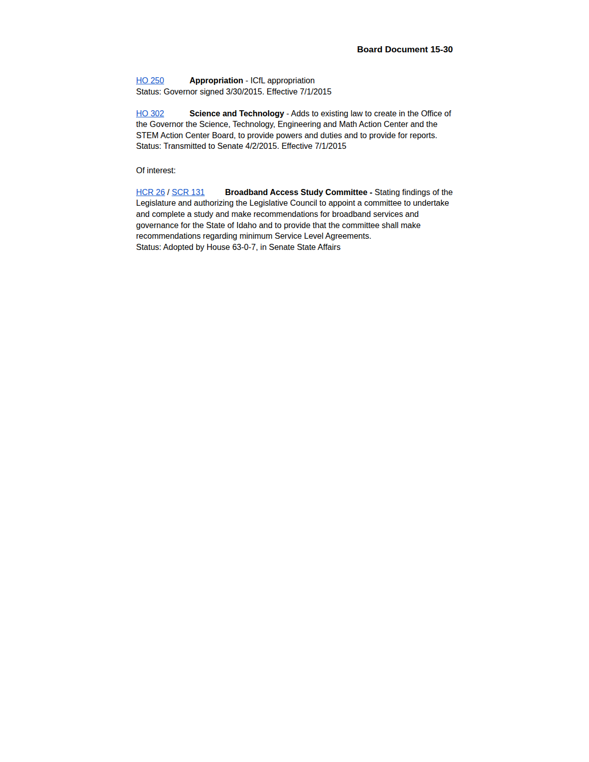Board Document 15-30
HO 250 Appropriation - ICfL appropriation
Status: Governor signed 3/30/2015. Effective 7/1/2015
HO 302 Science and Technology - Adds to existing law to create in the Office of the Governor the Science, Technology, Engineering and Math Action Center and the STEM Action Center Board, to provide powers and duties and to provide for reports.
Status: Transmitted to Senate 4/2/2015. Effective 7/1/2015
Of interest:
HCR 26 / SCR 131 Broadband Access Study Committee - Stating findings of the Legislature and authorizing the Legislative Council to appoint a committee to undertake and complete a study and make recommendations for broadband services and governance for the State of Idaho and to provide that the committee shall make recommendations regarding minimum Service Level Agreements.
Status: Adopted by House 63-0-7, in Senate State Affairs